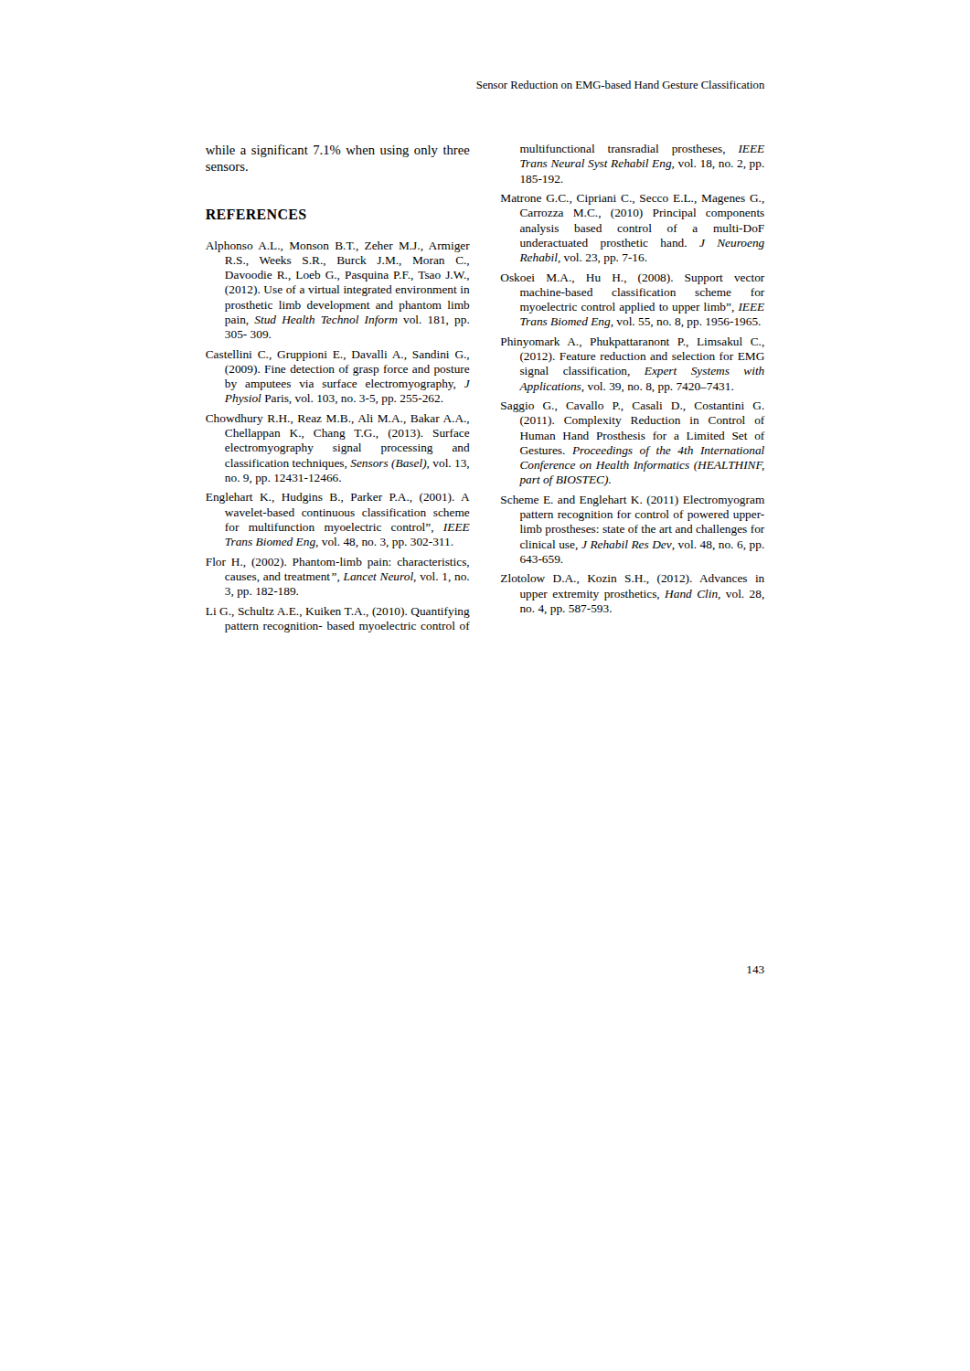Sensor Reduction on EMG-based Hand Gesture Classification
while a significant 7.1% when using only three sensors.
REFERENCES
Alphonso A.L., Monson B.T., Zeher M.J., Armiger R.S., Weeks S.R., Burck J.M., Moran C., Davoodie R., Loeb G., Pasquina P.F., Tsao J.W., (2012). Use of a virtual integrated environment in prosthetic limb development and phantom limb pain, Stud Health Technol Inform vol. 181, pp. 305- 309.
Castellini C., Gruppioni E., Davalli A., Sandini G., (2009). Fine detection of grasp force and posture by amputees via surface electromyography, J Physiol Paris, vol. 103, no. 3-5, pp. 255-262.
Chowdhury R.H., Reaz M.B., Ali M.A., Bakar A.A., Chellappan K., Chang T.G., (2013). Surface electromyography signal processing and classification techniques, Sensors (Basel), vol. 13, no. 9, pp. 12431-12466.
Englehart K., Hudgins B., Parker P.A., (2001). A wavelet-based continuous classification scheme for multifunction myoelectric control”, IEEE Trans Biomed Eng, vol. 48, no. 3, pp. 302-311.
Flor H., (2002). Phantom-limb pain: characteristics, causes, and treatment”, Lancet Neurol, vol. 1, no. 3, pp. 182-189.
Li G., Schultz A.E., Kuiken T.A., (2010). Quantifying pattern recognition- based myoelectric control of multifunctional transradial prostheses, IEEE Trans Neural Syst Rehabil Eng, vol. 18, no. 2, pp. 185-192.
Matrone G.C., Cipriani C., Secco E.L., Magenes G., Carrozza M.C., (2010) Principal components analysis based control of a multi-DoF underactuated prosthetic hand. J Neuroeng Rehabil, vol. 23, pp. 7-16.
Oskoei M.A., Hu H., (2008). Support vector machine-based classification scheme for myoelectric control applied to upper limb”, IEEE Trans Biomed Eng, vol. 55, no. 8, pp. 1956-1965.
Phinyomark A., Phukpattaranont P., Limsakul C., (2012). Feature reduction and selection for EMG signal classification, Expert Systems with Applications, vol. 39, no. 8, pp. 7420–7431.
Saggio G., Cavallo P., Casali D., Costantini G. (2011). Complexity Reduction in Control of Human Hand Prosthesis for a Limited Set of Gestures. Proceedings of the 4th International Conference on Health Informatics (HEALTHINF, part of BIOSTEC).
Scheme E. and Englehart K. (2011) Electromyogram pattern recognition for control of powered upper-limb prostheses: state of the art and challenges for clinical use, J Rehabil Res Dev, vol. 48, no. 6, pp. 643-659.
Zlotolow D.A., Kozin S.H., (2012). Advances in upper extremity prosthetics, Hand Clin, vol. 28, no. 4, pp. 587-593.
143